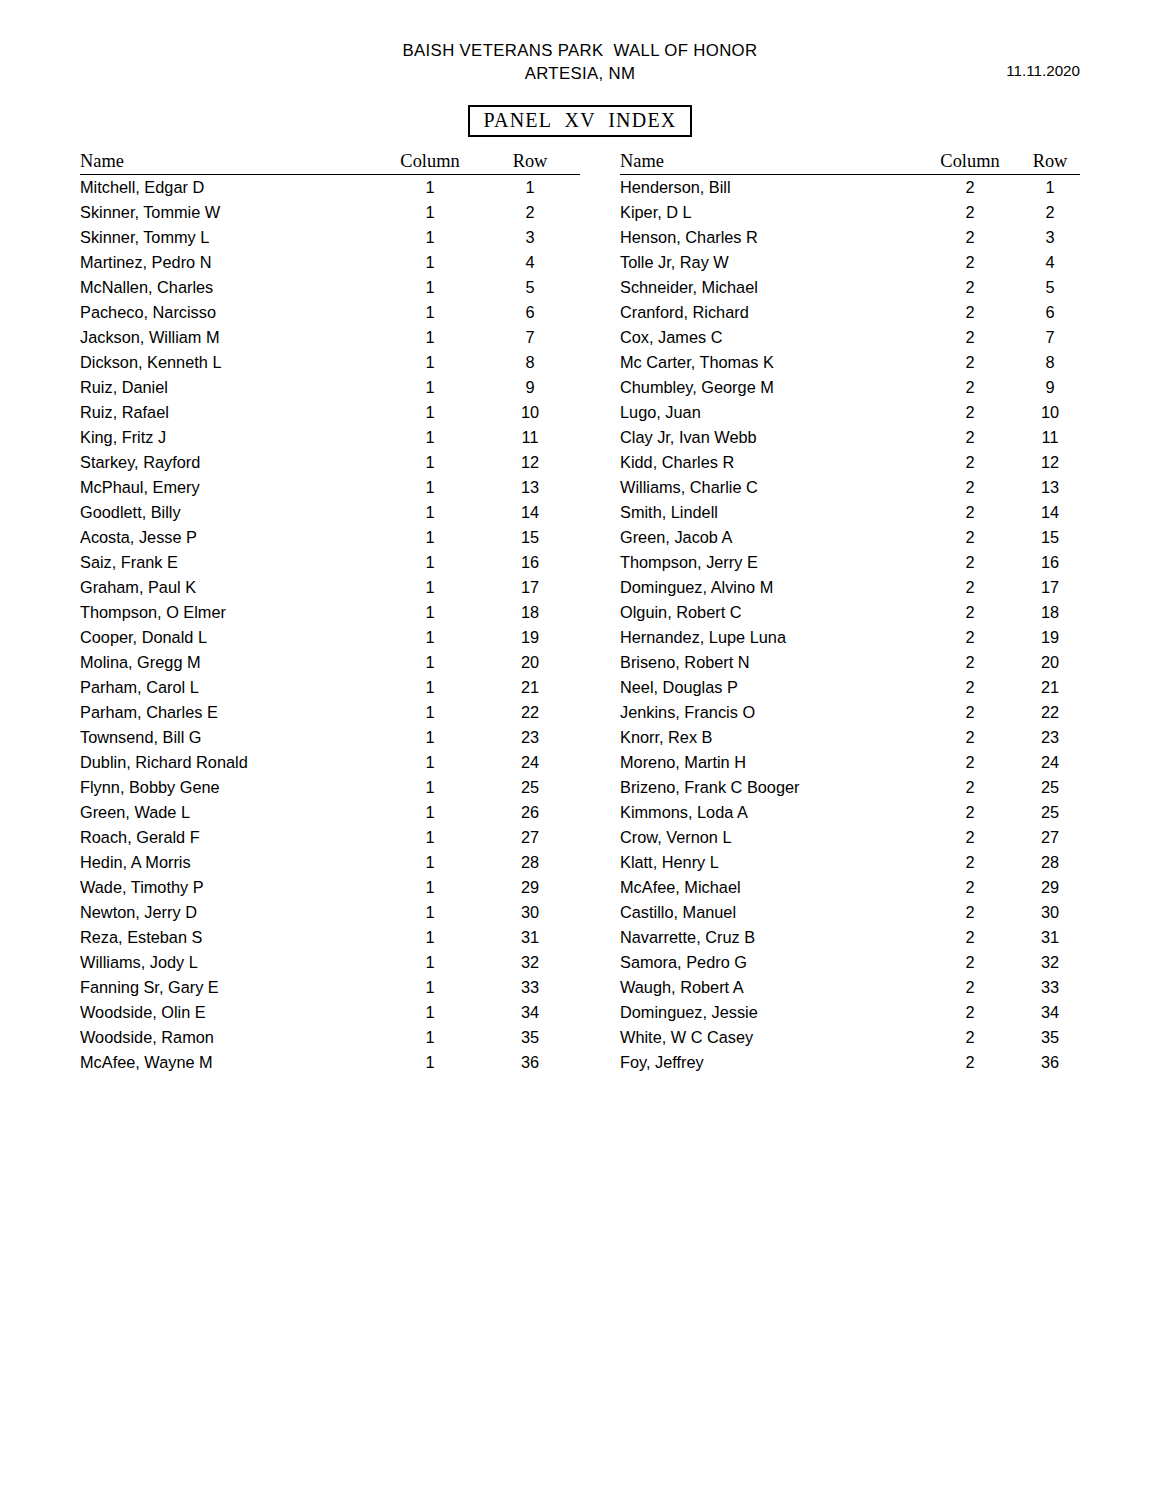BAISH VETERANS PARK WALL OF HONOR
ARTESIA, NM
11.11.2020
PANEL XV INDEX
Panel XV index of names with column and row positions, listed in two side-by-side groups
| Name | Column | Row | | Name | Column | Row |
| --- | --- | --- | --- | --- | --- | --- |
| Mitchell, Edgar D | 1 | 1 | | Henderson, Bill | 2 | 1 |
| Skinner, Tommie W | 1 | 2 | | Kiper, D L | 2 | 2 |
| Skinner, Tommy L | 1 | 3 | | Henson, Charles R | 2 | 3 |
| Martinez, Pedro N | 1 | 4 | | Tolle Jr, Ray W | 2 | 4 |
| McNallen, Charles | 1 | 5 | | Schneider, Michael | 2 | 5 |
| Pacheco, Narcisso | 1 | 6 | | Cranford, Richard | 2 | 6 |
| Jackson, William M | 1 | 7 | | Cox, James C | 2 | 7 |
| Dickson, Kenneth L | 1 | 8 | | Mc Carter, Thomas K | 2 | 8 |
| Ruiz, Daniel | 1 | 9 | | Chumbley, George M | 2 | 9 |
| Ruiz, Rafael | 1 | 10 | | Lugo, Juan | 2 | 10 |
| King, Fritz J | 1 | 11 | | Clay Jr, Ivan Webb | 2 | 11 |
| Starkey, Rayford | 1 | 12 | | Kidd, Charles R | 2 | 12 |
| McPhaul, Emery | 1 | 13 | | Williams, Charlie C | 2 | 13 |
| Goodlett, Billy | 1 | 14 | | Smith, Lindell | 2 | 14 |
| Acosta, Jesse P | 1 | 15 | | Green, Jacob A | 2 | 15 |
| Saiz, Frank E | 1 | 16 | | Thompson, Jerry E | 2 | 16 |
| Graham, Paul K | 1 | 17 | | Dominguez, Alvino M | 2 | 17 |
| Thompson, O Elmer | 1 | 18 | | Olguin, Robert C | 2 | 18 |
| Cooper, Donald L | 1 | 19 | | Hernandez, Lupe Luna | 2 | 19 |
| Molina, Gregg M | 1 | 20 | | Briseno, Robert N | 2 | 20 |
| Parham, Carol L | 1 | 21 | | Neel, Douglas P | 2 | 21 |
| Parham, Charles E | 1 | 22 | | Jenkins, Francis O | 2 | 22 |
| Townsend, Bill G | 1 | 23 | | Knorr, Rex B | 2 | 23 |
| Dublin, Richard Ronald | 1 | 24 | | Moreno, Martin H | 2 | 24 |
| Flynn, Bobby Gene | 1 | 25 | | Brizeno, Frank C Booger | 2 | 25 |
| Green, Wade L | 1 | 26 | | Kimmons, Loda A | 2 | 25 |
| Roach, Gerald F | 1 | 27 | | Crow, Vernon L | 2 | 27 |
| Hedin, A Morris | 1 | 28 | | Klatt, Henry L | 2 | 28 |
| Wade, Timothy P | 1 | 29 | | McAfee, Michael | 2 | 29 |
| Newton, Jerry D | 1 | 30 | | Castillo, Manuel | 2 | 30 |
| Reza, Esteban S | 1 | 31 | | Navarrette, Cruz B | 2 | 31 |
| Williams, Jody L | 1 | 32 | | Samora, Pedro G | 2 | 32 |
| Fanning Sr, Gary E | 1 | 33 | | Waugh, Robert A | 2 | 33 |
| Woodside, Olin E | 1 | 34 | | Dominguez, Jessie | 2 | 34 |
| Woodside, Ramon | 1 | 35 | | White, W C Casey | 2 | 35 |
| McAfee, Wayne M | 1 | 36 | | Foy, Jeffrey | 2 | 36 |